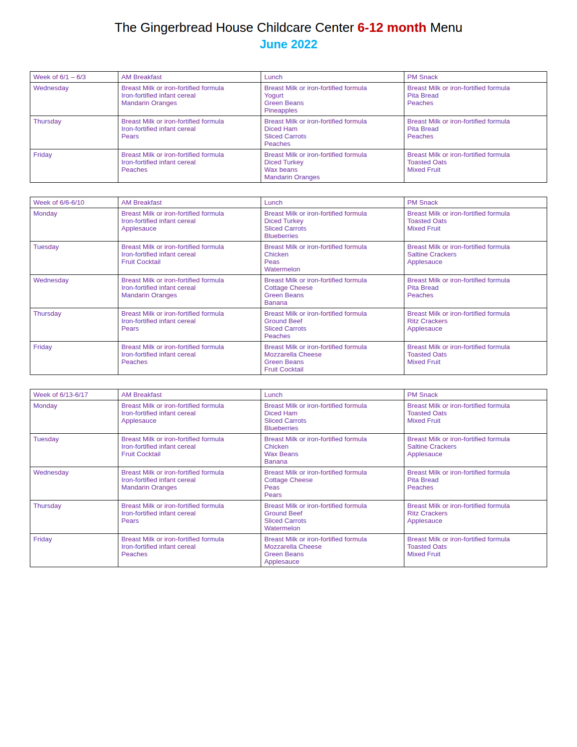The Gingerbread House Childcare Center 6-12 month Menu
June 2022
| Week of 6/1 – 6/3 | AM Breakfast | Lunch | PM Snack |
| --- | --- | --- | --- |
| Wednesday | Breast Milk or iron-fortified formula Iron-fortified infant cereal Mandarin Oranges | Breast Milk or iron-fortified formula Yogurt Green Beans Pineapples | Breast Milk or iron-fortified formula Pita Bread Peaches |
| Thursday | Breast Milk or iron-fortified formula Iron-fortified infant cereal Pears | Breast Milk or iron-fortified formula Diced Ham Sliced Carrots Peaches | Breast Milk or iron-fortified formula Pita Bread Peaches |
| Friday | Breast Milk or iron-fortified formula Iron-fortified infant cereal Peaches | Breast Milk or iron-fortified formula Diced Turkey Wax beans Mandarin Oranges | Breast Milk or iron-fortified formula Toasted Oats Mixed Fruit |
| Week of 6/6-6/10 | AM Breakfast | Lunch | PM Snack |
| --- | --- | --- | --- |
| Monday | Breast Milk or iron-fortified formula Iron-fortified infant cereal Applesauce | Breast Milk or iron-fortified formula Diced Turkey Sliced Carrots Blueberries | Breast Milk or iron-fortified formula Toasted Oats Mixed Fruit |
| Tuesday | Breast Milk or iron-fortified formula Iron-fortified infant cereal Fruit Cocktail | Breast Milk or iron-fortified formula Chicken Peas Watermelon | Breast Milk or iron-fortified formula Saltine Crackers Applesauce |
| Wednesday | Breast Milk or iron-fortified formula Iron-fortified infant cereal Mandarin Oranges | Breast Milk or iron-fortified formula Cottage Cheese Green Beans Banana | Breast Milk or iron-fortified formula Pita Bread Peaches |
| Thursday | Breast Milk or iron-fortified formula Iron-fortified infant cereal Pears | Breast Milk or iron-fortified formula Ground Beef Sliced Carrots Peaches | Breast Milk or iron-fortified formula Ritz Crackers Applesauce |
| Friday | Breast Milk or iron-fortified formula Iron-fortified infant cereal Peaches | Breast Milk or iron-fortified formula Mozzarella Cheese Green Beans Fruit Cocktail | Breast Milk or iron-fortified formula Toasted Oats Mixed Fruit |
| Week of 6/13-6/17 | AM Breakfast | Lunch | PM Snack |
| --- | --- | --- | --- |
| Monday | Breast Milk or iron-fortified formula Iron-fortified infant cereal Applesauce | Breast Milk or iron-fortified formula Diced Ham Sliced Carrots Blueberries | Breast Milk or iron-fortified formula Toasted Oats Mixed Fruit |
| Tuesday | Breast Milk or iron-fortified formula Iron-fortified infant cereal Fruit Cocktail | Breast Milk or iron-fortified formula Chicken Wax Beans Banana | Breast Milk or iron-fortified formula Saltine Crackers Applesauce |
| Wednesday | Breast Milk or iron-fortified formula Iron-fortified infant cereal Mandarin Oranges | Breast Milk or iron-fortified formula Cottage Cheese Peas Pears | Breast Milk or iron-fortified formula Pita Bread Peaches |
| Thursday | Breast Milk or iron-fortified formula Iron-fortified infant cereal Pears | Breast Milk or iron-fortified formula Ground Beef Sliced Carrots Watermelon | Breast Milk or iron-fortified formula Ritz Crackers Applesauce |
| Friday | Breast Milk or iron-fortified formula Iron-fortified infant cereal Peaches | Breast Milk or iron-fortified formula Mozzarella Cheese Green Beans Applesauce | Breast Milk or iron-fortified formula Toasted Oats Mixed Fruit |